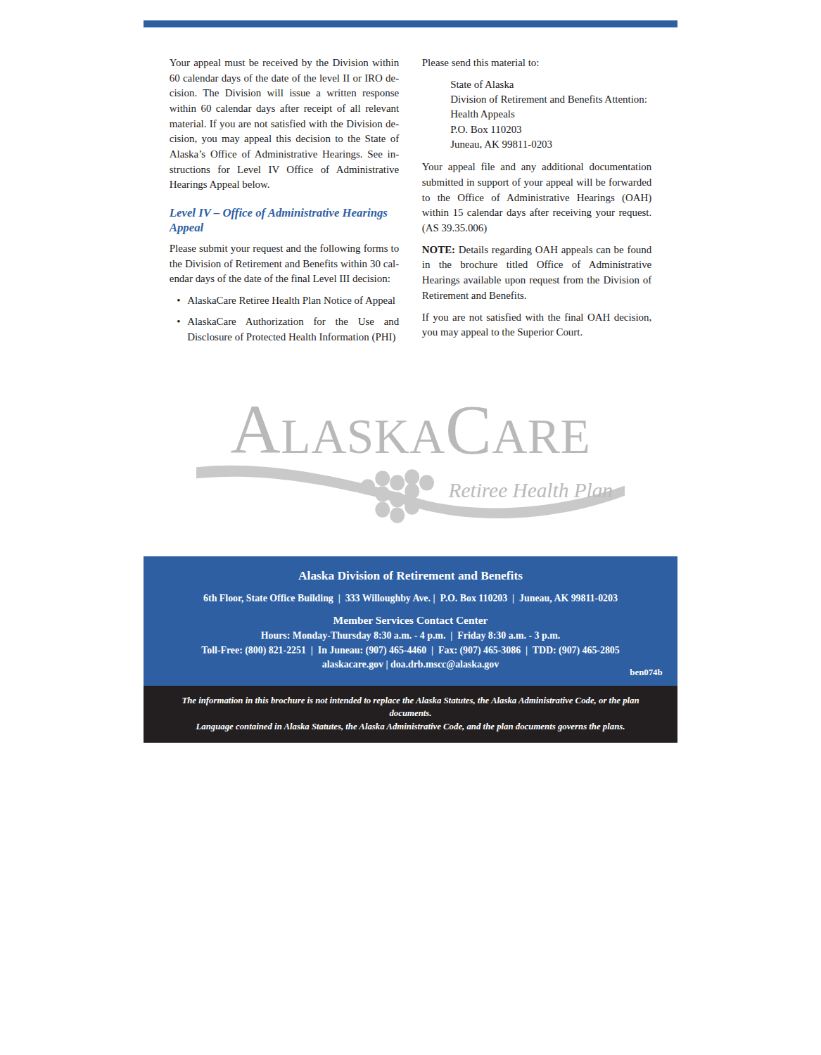Your appeal must be received by the Division within 60 calendar days of the date of the level II or IRO decision. The Division will issue a written response within 60 calendar days after receipt of all relevant material. If you are not satisfied with the Division decision, you may appeal this decision to the State of Alaska’s Office of Administrative Hearings. See instructions for Level IV Office of Administrative Hearings Appeal below.
Level IV – Office of Administrative Hearings Appeal
Please submit your request and the following forms to the Division of Retirement and Benefits within 30 calendar days of the date of the final Level III decision:
AlaskaCare Retiree Health Plan Notice of Appeal
AlaskaCare Authorization for the Use and Disclosure of Protected Health Information (PHI)
Please send this material to:
State of Alaska
Division of Retirement and Benefits Attention: Health Appeals
P.O. Box 110203
Juneau, AK 99811-0203
Your appeal file and any additional documentation submitted in support of your appeal will be forwarded to the Office of Administrative Hearings (OAH) within 15 calendar days after receiving your request. (AS 39.35.006)
NOTE: Details regarding OAH appeals can be found in the brochure titled Office of Administrative Hearings available upon request from the Division of Retirement and Benefits.
If you are not satisfied with the final OAH decision, you may appeal to the Superior Court.
ALASKACARE
Retiree Health Plan
Alaska Division of Retirement and Benefits
6th Floor, State Office Building | 333 Willoughby Ave. | P.O. Box 110203 | Juneau, AK 99811-0203
Member Services Contact Center
Hours: Monday-Thursday 8:30 a.m. - 4 p.m. | Friday 8:30 a.m. - 3 p.m.
Toll-Free: (800) 821-2251 | In Juneau: (907) 465-4460 | Fax: (907) 465-3086 | TDD: (907) 465-2805
alaskacare.gov | doa.drb.mscc@alaska.gov
ben074b
The information in this brochure is not intended to replace the Alaska Statutes, the Alaska Administrative Code, or the plan documents.
Language contained in Alaska Statutes, the Alaska Administrative Code, and the plan documents governs the plans.